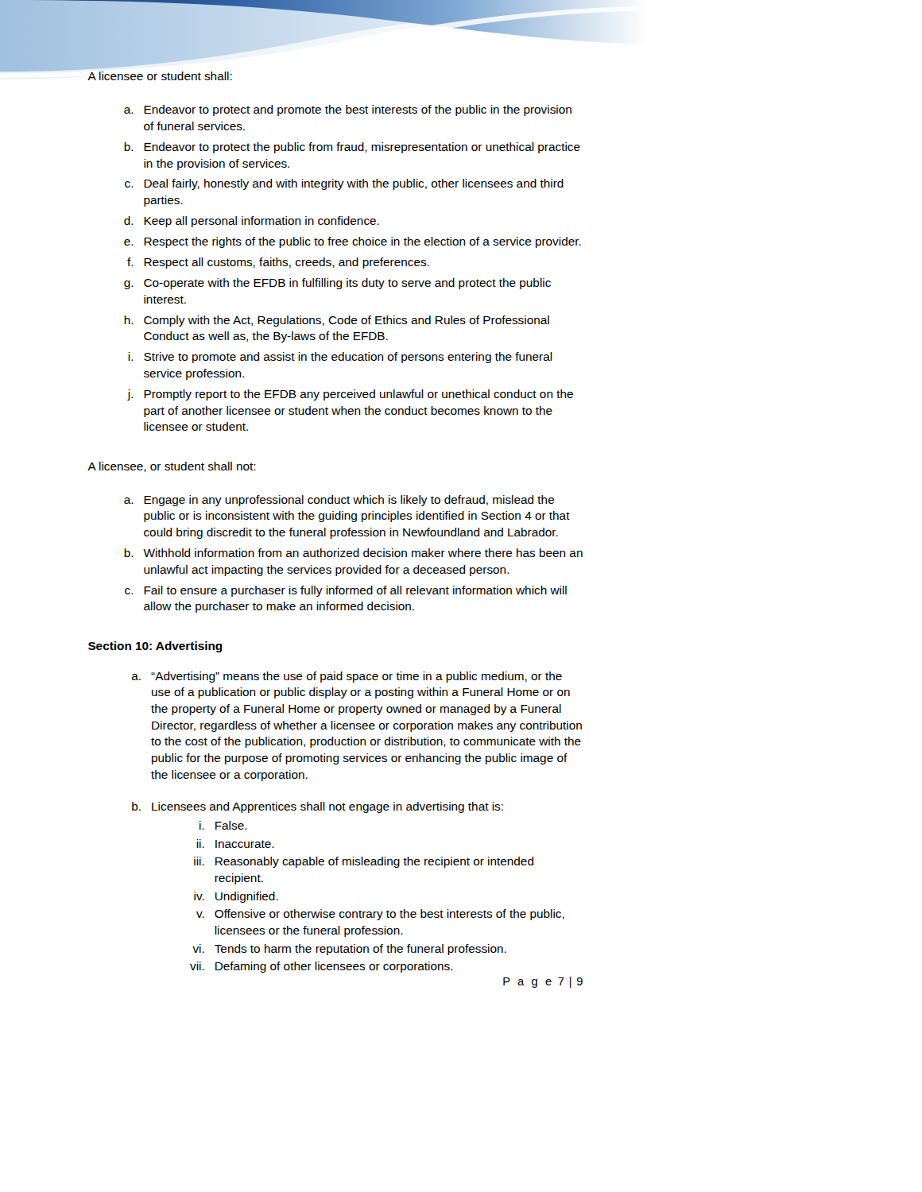A licensee or student shall:
Endeavor to protect and promote the best interests of the public in the provision of funeral services.
Endeavor to protect the public from fraud, misrepresentation or unethical practice in the provision of services.
Deal fairly, honestly and with integrity with the public, other licensees and third parties.
Keep all personal information in confidence.
Respect the rights of the public to free choice in the election of a service provider.
Respect all customs, faiths, creeds, and preferences.
Co-operate with the EFDB in fulfilling its duty to serve and protect the public interest.
Comply with the Act, Regulations, Code of Ethics and Rules of Professional Conduct as well as, the By-laws of the EFDB.
Strive to promote and assist in the education of persons entering the funeral service profession.
Promptly report to the EFDB any perceived unlawful or unethical conduct on the part of another licensee or student when the conduct becomes known to the licensee or student.
A licensee, or student shall not:
Engage in any unprofessional conduct which is likely to defraud, mislead the public or is inconsistent with the guiding principles identified in Section 4 or that could bring discredit to the funeral profession in Newfoundland and Labrador.
Withhold information from an authorized decision maker where there has been an unlawful act impacting the services provided for a deceased person.
Fail to ensure a purchaser is fully informed of all relevant information which will allow the purchaser to make an informed decision.
Section 10: Advertising
“Advertising” means the use of paid space or time in a public medium, or the use of a publication or public display or a posting within a Funeral Home or on the property of a Funeral Home or property owned or managed by a Funeral Director, regardless of whether a licensee or corporation makes any contribution to the cost of the publication, production or distribution, to communicate with the public for the purpose of promoting services or enhancing the public image of the licensee or a corporation.
Licensees and Apprentices shall not engage in advertising that is:
False.
Inaccurate.
Reasonably capable of misleading the recipient or intended recipient.
Undignified.
Offensive or otherwise contrary to the best interests of the public, licensees or the funeral profession.
Tends to harm the reputation of the funeral profession.
Defaming of other licensees or corporations.
P a g e 7 | 9